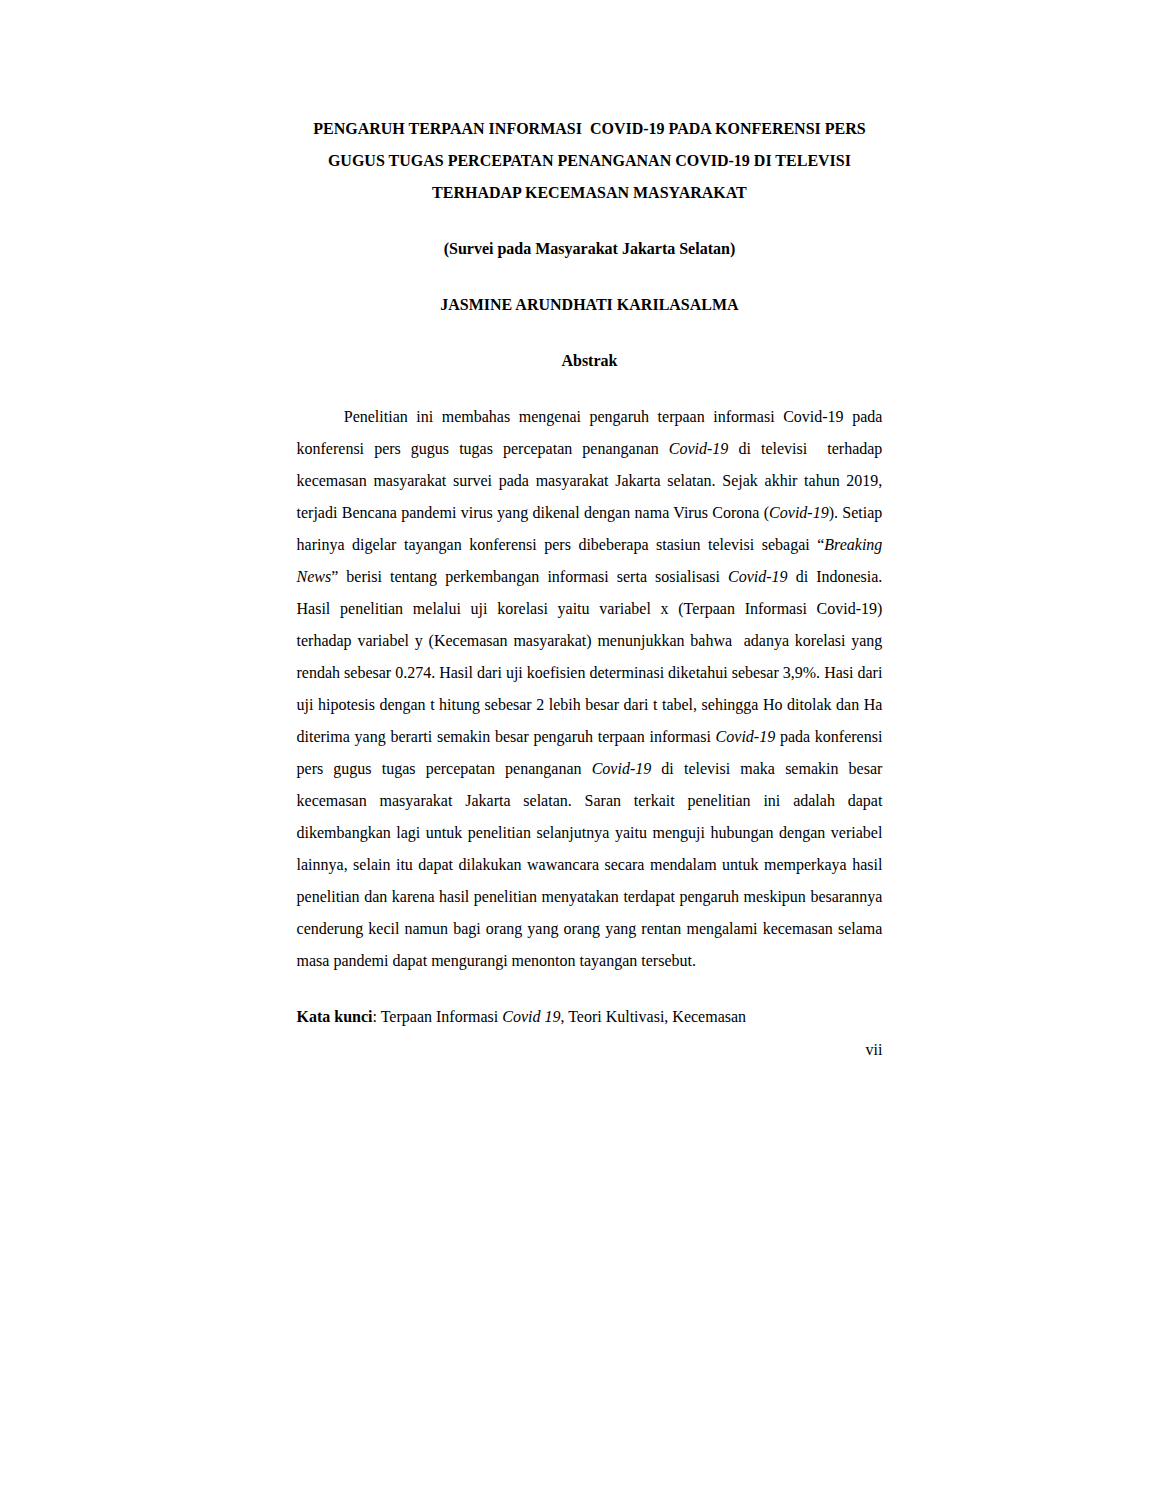Pengaruh Terpaan Informasi Covid-19 pada Konferensi Pers Gugus Tugas Percepatan Penanganan Covid-19 di Televisi terhadap Kecemasan Masyarakat
(Survei pada Masyarakat Jakarta Selatan)
Jasmine Arundhati Karilasalma
Abstrak
Penelitian ini membahas mengenai pengaruh terpaan informasi Covid-19 pada konferensi pers gugus tugas percepatan penanganan Covid-19 di televisi terhadap kecemasan masyarakat survei pada masyarakat Jakarta selatan. Sejak akhir tahun 2019, terjadi Bencana pandemi virus yang dikenal dengan nama Virus Corona (Covid-19). Setiap harinya digelar tayangan konferensi pers dibeberapa stasiun televisi sebagai “Breaking News” berisi tentang perkembangan informasi serta sosialisasi Covid-19 di Indonesia. Hasil penelitian melalui uji korelasi yaitu variabel x (Terpaan Informasi Covid-19) terhadap variabel y (Kecemasan masyarakat) menunjukkan bahwa adanya korelasi yang rendah sebesar 0.274. Hasil dari uji koefisien determinasi diketahui sebesar 3,9%. Hasi dari uji hipotesis dengan t hitung sebesar 2 lebih besar dari t tabel, sehingga Ho ditolak dan Ha diterima yang berarti semakin besar pengaruh terpaan informasi Covid-19 pada konferensi pers gugus tugas percepatan penanganan Covid-19 di televisi maka semakin besar kecemasan masyarakat Jakarta selatan. Saran terkait penelitian ini adalah dapat dikembangkan lagi untuk penelitian selanjutnya yaitu menguji hubungan dengan veriabel lainnya, selain itu dapat dilakukan wawancara secara mendalam untuk memperkaya hasil penelitian dan karena hasil penelitian menyatakan terdapat pengaruh meskipun besarannya cenderung kecil namun bagi orang yang orang yang rentan mengalami kecemasan selama masa pandemi dapat mengurangi menonton tayangan tersebut.
Kata kunci: Terpaan Informasi Covid 19, Teori Kultivasi, Kecemasan
vii